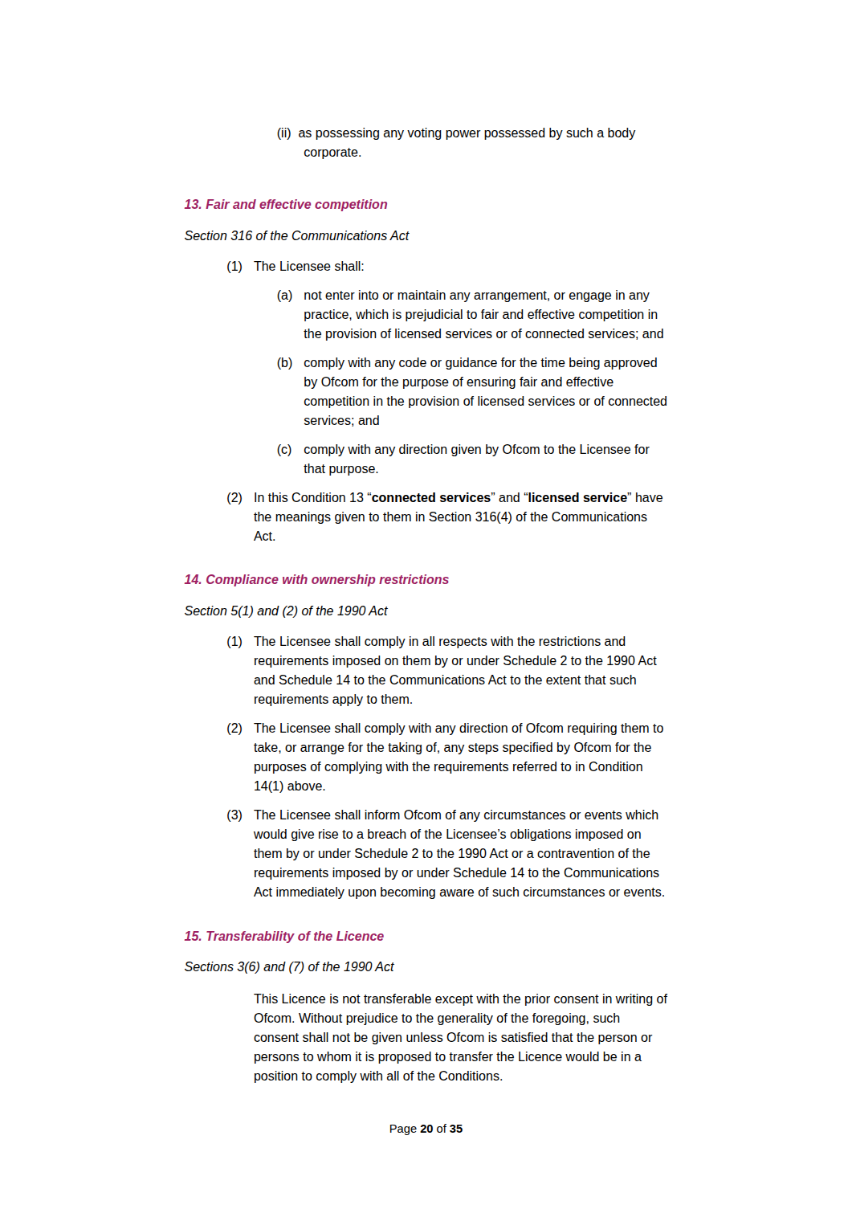(ii) as possessing any voting power possessed by such a body corporate.
13. Fair and effective competition
Section 316 of the Communications Act
The Licensee shall:
not enter into or maintain any arrangement, or engage in any practice, which is prejudicial to fair and effective competition in the provision of licensed services or of connected services; and
comply with any code or guidance for the time being approved by Ofcom for the purpose of ensuring fair and effective competition in the provision of licensed services or of connected services; and
comply with any direction given by Ofcom to the Licensee for that purpose.
In this Condition 13 “connected services” and “licensed service” have the meanings given to them in Section 316(4) of the Communications Act.
14. Compliance with ownership restrictions
Section 5(1) and (2) of the 1990 Act
The Licensee shall comply in all respects with the restrictions and requirements imposed on them by or under Schedule 2 to the 1990 Act and Schedule 14 to the Communications Act to the extent that such requirements apply to them.
The Licensee shall comply with any direction of Ofcom requiring them to take, or arrange for the taking of, any steps specified by Ofcom for the purposes of complying with the requirements referred to in Condition 14(1) above.
The Licensee shall inform Ofcom of any circumstances or events which would give rise to a breach of the Licensee’s obligations imposed on them by or under Schedule 2 to the 1990 Act or a contravention of the requirements imposed by or under Schedule 14 to the Communications Act immediately upon becoming aware of such circumstances or events.
15. Transferability of the Licence
Sections 3(6) and (7) of the 1990 Act
This Licence is not transferable except with the prior consent in writing of Ofcom. Without prejudice to the generality of the foregoing, such consent shall not be given unless Ofcom is satisfied that the person or persons to whom it is proposed to transfer the Licence would be in a position to comply with all of the Conditions.
Page 20 of 35